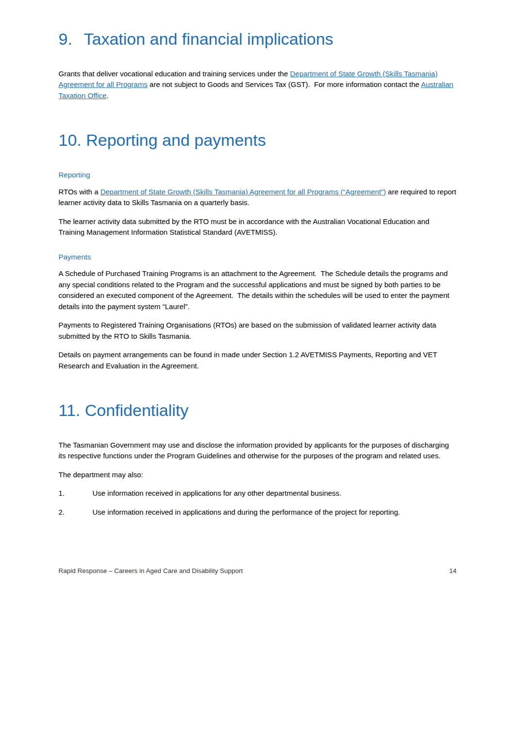9. Taxation and financial implications
Grants that deliver vocational education and training services under the Department of State Growth (Skills Tasmania) Agreement for all Programs are not subject to Goods and Services Tax (GST). For more information contact the Australian Taxation Office.
10. Reporting and payments
Reporting
RTOs with a Department of State Growth (Skills Tasmania) Agreement for all Programs (“Agreement”) are required to report learner activity data to Skills Tasmania on a quarterly basis.
The learner activity data submitted by the RTO must be in accordance with the Australian Vocational Education and Training Management Information Statistical Standard (AVETMISS).
Payments
A Schedule of Purchased Training Programs is an attachment to the Agreement. The Schedule details the programs and any special conditions related to the Program and the successful applications and must be signed by both parties to be considered an executed component of the Agreement. The details within the schedules will be used to enter the payment details into the payment system “Laurel”.
Payments to Registered Training Organisations (RTOs) are based on the submission of validated learner activity data submitted by the RTO to Skills Tasmania.
Details on payment arrangements can be found in made under Section 1.2 AVETMISS Payments, Reporting and VET Research and Evaluation in the Agreement.
11. Confidentiality
The Tasmanian Government may use and disclose the information provided by applicants for the purposes of discharging its respective functions under the Program Guidelines and otherwise for the purposes of the program and related uses.
The department may also:
1. Use information received in applications for any other departmental business.
2. Use information received in applications and during the performance of the project for reporting.
Rapid Response – Careers in Aged Care and Disability Support 14